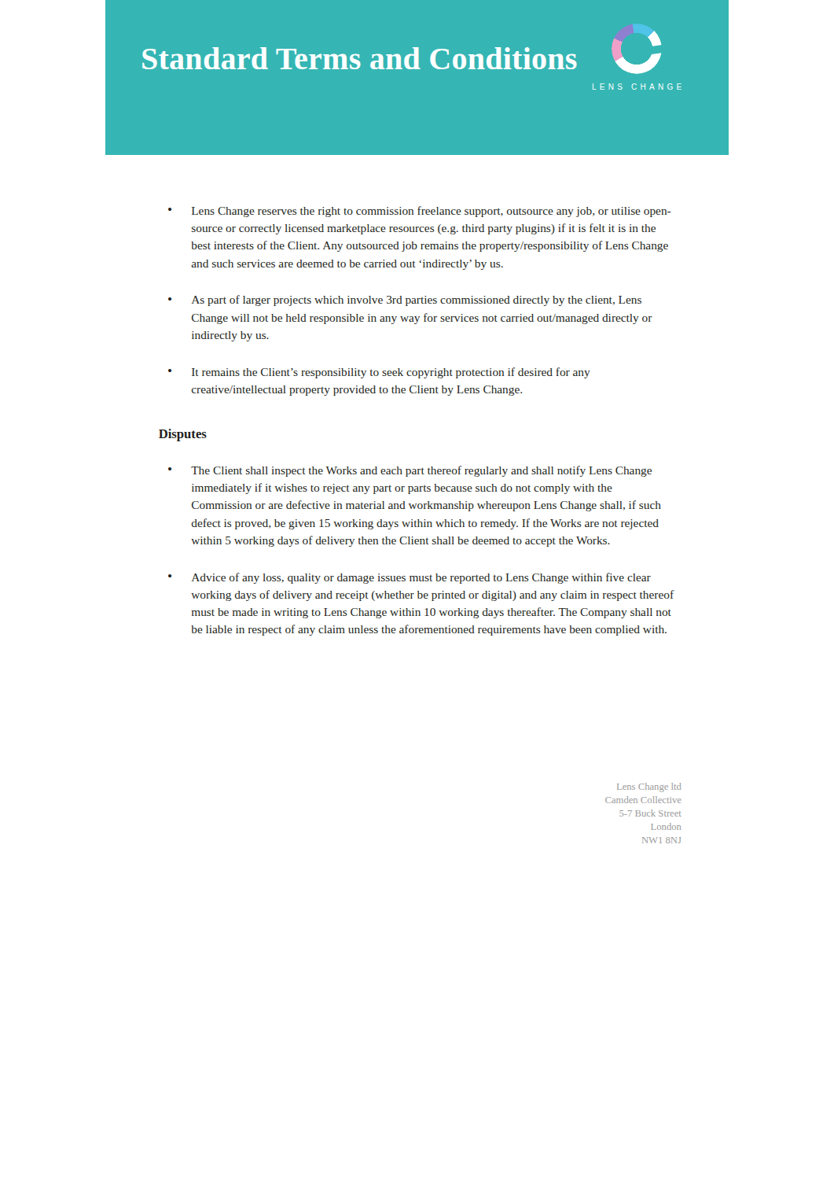Standard Terms and Conditions
LENS CHANGE
Lens Change reserves the right to commission freelance support, outsource any job, or utilise open-source or correctly licensed marketplace resources (e.g. third party plugins) if it is felt it is in the best interests of the Client. Any outsourced job remains the property/responsibility of Lens Change and such services are deemed to be carried out ‘indirectly’ by us.
As part of larger projects which involve 3rd parties commissioned directly by the client, Lens Change will not be held responsible in any way for services not carried out/managed directly or indirectly by us.
It remains the Client’s responsibility to seek copyright protection if desired for any creative/intellectual property provided to the Client by Lens Change.
Disputes
The Client shall inspect the Works and each part thereof regularly and shall notify Lens Change immediately if it wishes to reject any part or parts because such do not comply with the Commission or are defective in material and workmanship whereupon Lens Change shall, if such defect is proved, be given 15 working days within which to remedy. If the Works are not rejected within 5 working days of delivery then the Client shall be deemed to accept the Works.
Advice of any loss, quality or damage issues must be reported to Lens Change within five clear working days of delivery and receipt (whether be printed or digital) and any claim in respect thereof must be made in writing to Lens Change within 10 working days thereafter. The Company shall not be liable in respect of any claim unless the aforementioned requirements have been complied with.
Lens Change ltd
Camden Collective
5-7 Buck Street
London
NW1 8NJ